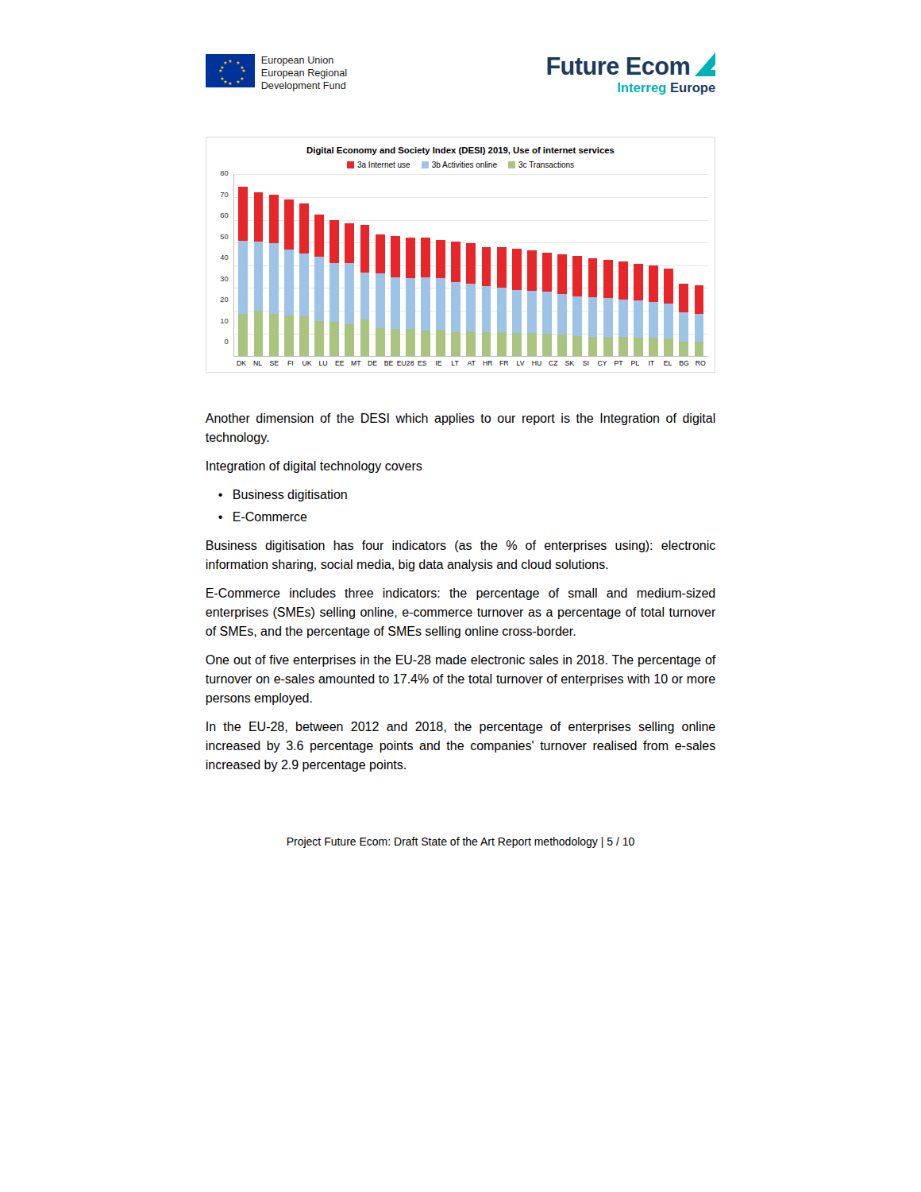★ ★ ★ ★ ★ ★ ★ ★ ★ ★ ★ ★
European Union
European Regional
Development Fund
Future Ecom
Interreg Europe
Digital Economy and Society Index (DESI) 2019, Use of internet services
3a Internet use 3b Activities online 3c Transactions
80
70
60
50
40
30
20
10
0
DK NL SE FI UK LU EE MT DE BE EU28 ES IE LT AT HR FR LV HU CZ SK SI CY PT PL IT EL BG RO
Another dimension of the DESI which applies to our report is the Integration of digital technology.
Integration of digital technology covers
Business digitisation
E-Commerce
Business digitisation has four indicators (as the % of enterprises using): electronic information sharing, social media, big data analysis and cloud solutions.
E-Commerce includes three indicators: the percentage of small and medium-sized enterprises (SMEs) selling online, e-commerce turnover as a percentage of total turnover of SMEs, and the percentage of SMEs selling online cross-border.
One out of five enterprises in the EU-28 made electronic sales in 2018. The percentage of turnover on e-sales amounted to 17.4% of the total turnover of enterprises with 10 or more persons employed.
In the EU-28, between 2012 and 2018, the percentage of enterprises selling online increased by 3.6 percentage points and the companies' turnover realised from e-sales increased by 2.9 percentage points.
Project Future Ecom: Draft State of the Art Report methodology | 5 / 10